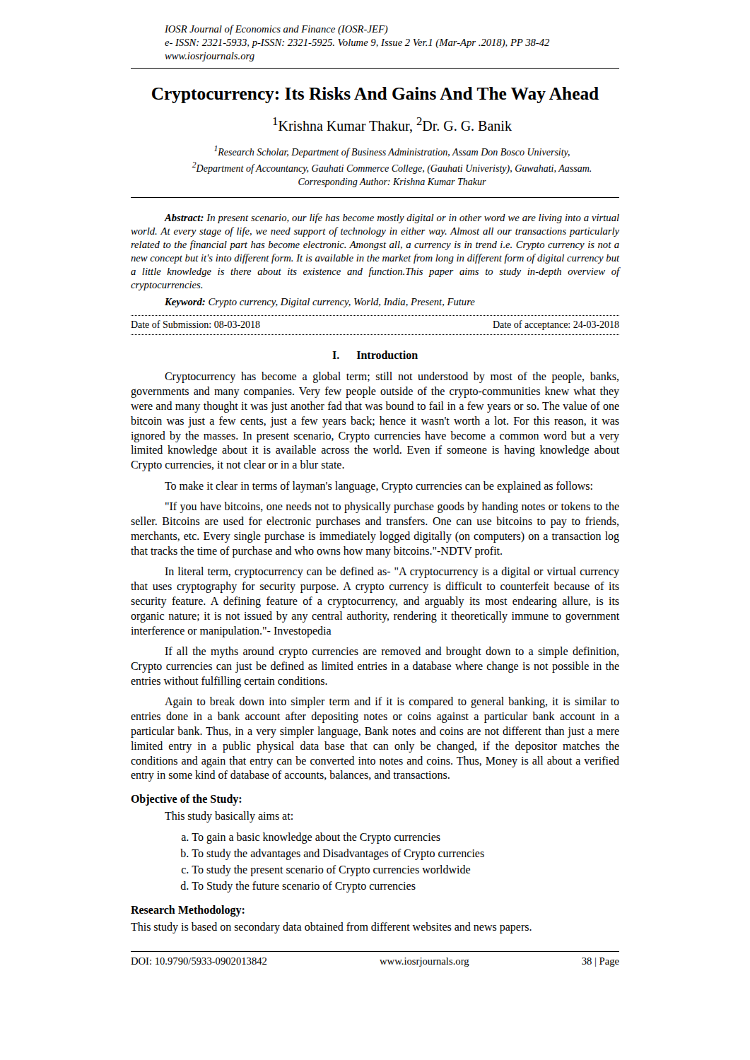IOSR Journal of Economics and Finance (IOSR-JEF)
e- ISSN: 2321-5933, p-ISSN: 2321-5925. Volume 9, Issue 2 Ver.1 (Mar-Apr .2018), PP 38-42
www.iosrjournals.org
Cryptocurrency: Its Risks And Gains And The Way Ahead
1Krishna Kumar Thakur, 2Dr. G. G. Banik
1Research Scholar, Department of Business Administration, Assam Don Bosco University,
2Department of Accountancy, Gauhati Commerce College, (Gauhati Univeristy), Guwahati, Aassam.
Corresponding Author: Krishna Kumar Thakur
Abstract: In present scenario, our life has become mostly digital or in other word we are living into a virtual world. At every stage of life, we need support of technology in either way. Almost all our transactions particularly related to the financial part has become electronic. Amongst all, a currency is in trend i.e. Crypto currency is not a new concept but it's into different form. It is available in the market from long in different form of digital currency but a little knowledge is there about its existence and function.This paper aims to study in-depth overview of cryptocurrencies.
Keyword: Crypto currency, Digital currency, World, India, Present, Future
Date of Submission: 08-03-2018 Date of acceptance: 24-03-2018
I. Introduction
Cryptocurrency has become a global term; still not understood by most of the people, banks, governments and many companies. Very few people outside of the crypto-communities knew what they were and many thought it was just another fad that was bound to fail in a few years or so. The value of one bitcoin was just a few cents, just a few years back; hence it wasn't worth a lot. For this reason, it was ignored by the masses. In present scenario, Crypto currencies have become a common word but a very limited knowledge about it is available across the world. Even if someone is having knowledge about Crypto currencies, it not clear or in a blur state.
To make it clear in terms of layman's language, Crypto currencies can be explained as follows:
"If you have bitcoins, one needs not to physically purchase goods by handing notes or tokens to the seller. Bitcoins are used for electronic purchases and transfers. One can use bitcoins to pay to friends, merchants, etc. Every single purchase is immediately logged digitally (on computers) on a transaction log that tracks the time of purchase and who owns how many bitcoins."-NDTV profit.
In literal term, cryptocurrency can be defined as- "A cryptocurrency is a digital or virtual currency that uses cryptography for security purpose. A crypto currency is difficult to counterfeit because of its security feature. A defining feature of a cryptocurrency, and arguably its most endearing allure, is its organic nature; it is not issued by any central authority, rendering it theoretically immune to government interference or manipulation."- Investopedia
If all the myths around crypto currencies are removed and brought down to a simple definition, Crypto currencies can just be defined as limited entries in a database where change is not possible in the entries without fulfilling certain conditions.
Again to break down into simpler term and if it is compared to general banking, it is similar to entries done in a bank account after depositing notes or coins against a particular bank account in a particular bank. Thus, in a very simpler language, Bank notes and coins are not different than just a mere limited entry in a public physical data base that can only be changed, if the depositor matches the conditions and again that entry can be converted into notes and coins. Thus, Money is all about a verified entry in some kind of database of accounts, balances, and transactions.
Objective of the Study:
This study basically aims at:
To gain a basic knowledge about the Crypto currencies
To study the advantages and Disadvantages of Crypto currencies
To study the present scenario of Crypto currencies worldwide
To Study the future scenario of Crypto currencies
Research Methodology:
This study is based on secondary data obtained from different websites and news papers.
DOI: 10.9790/5933-0902013842 www.iosrjournals.org 38 | Page